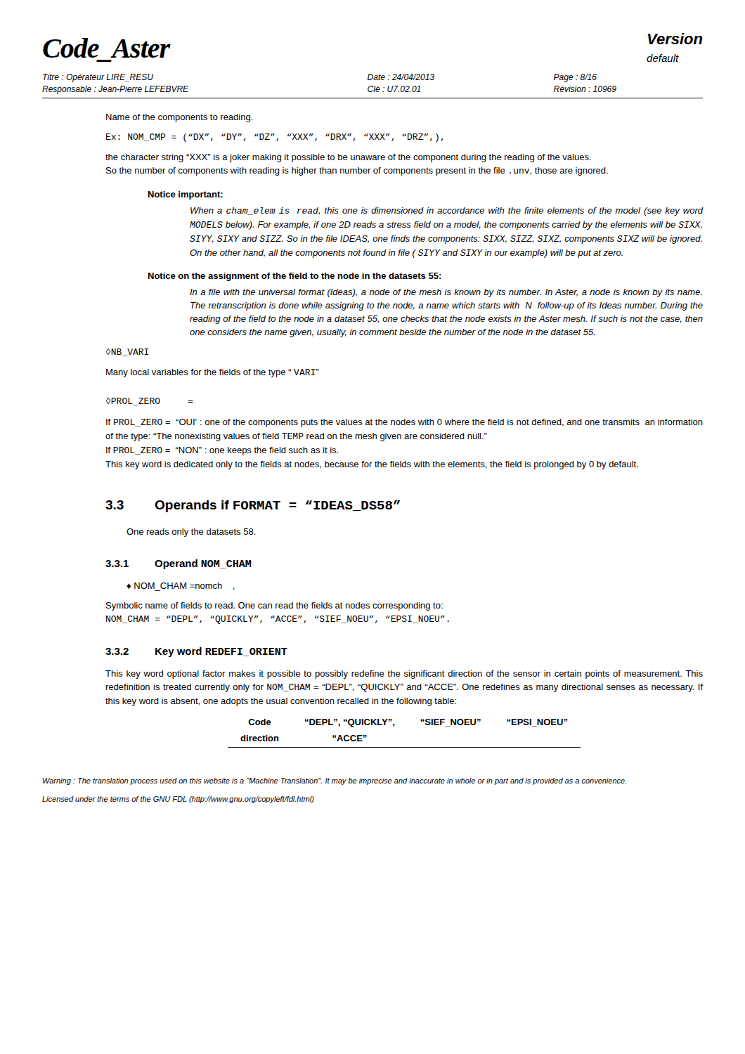Code_Aster
Version
default
| Titre : Opérateur LIRE_RESU | Date : 24/04/2013 | Page : 8/16 |
| Responsable : Jean-Pierre LEFEBVRE | Clé : U7.02.01 | Révision : 10969 |
Name of the components to reading.
Ex: NOM_CMP = (“DX”, “DY”, “DZ”, “XXX”, “DRX”, “XXX”, “DRZ”,),
the character string “XXX” is a joker making it possible to be unaware of the component during the reading of the values.
So the number of components with reading is higher than number of components present in the file .unv, those are ignored.
Notice important:
When a cham_elem is read, this one is dimensioned in accordance with the finite elements of the model (see key word MODELS below). For example, if one 2D reads a stress field on a model, the components carried by the elements will be SIXX, SIYY, SIXY and SIZZ. So in the file IDEAS, one finds the components: SIXX, SIZZ, SIXZ, components SIXZ will be ignored. On the other hand, all the components not found in file ( SIYY and SIXY in our example) will be put at zero.
Notice on the assignment of the field to the node in the datasets 55:
In a file with the universal format (Ideas), a node of the mesh is known by its number. In Aster, a node is known by its name. The retranscription is done while assigning to the node, a name which starts with N follow-up of its Ideas number. During the reading of the field to the node in a dataset 55, one checks that the node exists in the Aster mesh. If such is not the case, then one considers the name given, usually, in comment beside the number of the node in the dataset 55.
◊NB_VARI
Many local variables for the fields of the type “ VARI”
◊PROL_ZERO =
If PROL_ZERO = “OUI' : one of the components puts the values at the nodes with 0 where the field is not defined, and one transmits an information of the type: “The nonexisting values of field TEMP read on the mesh given are considered null.”
If PROL_ZERO = “NON” : one keeps the field such as it is.
This key word is dedicated only to the fields at nodes, because for the fields with the elements, the field is prolonged by 0 by default.
3.3 Operands if FORMAT = “IDEAS_DS58”
One reads only the datasets 58.
3.3.1 Operand NOM_CHAM
♦ NOM_CHAM =nomch ,
Symbolic name of fields to read. One can read the fields at nodes corresponding to:
NOM_CHAM = “DEPL”, “QUICKLY”, “ACCE”, “SIEF_NOEU”, “EPSI_NOEU”.
3.3.2 Key word REDEFI_ORIENT
This key word optional factor makes it possible to possibly redefine the significant direction of the sensor in certain points of measurement. This redefinition is treated currently only for NOM_CHAM = “DEPL”, “QUICKLY” and “ACCE”. One redefines as many directional senses as necessary. If this key word is absent, one adopts the usual convention recalled in the following table:
| Code | “DEPL”, “QUICKLY”, | “SIEF_NOEU” | “EPSI_NOEU” |
| --- | --- | --- | --- |
| direction | “ACCE” | | |
Warning : The translation process used on this website is a "Machine Translation". It may be imprecise and inaccurate in whole or in part and is provided as a convenience.
Licensed under the terms of the GNU FDL (http://www.gnu.org/copyleft/fdl.html)